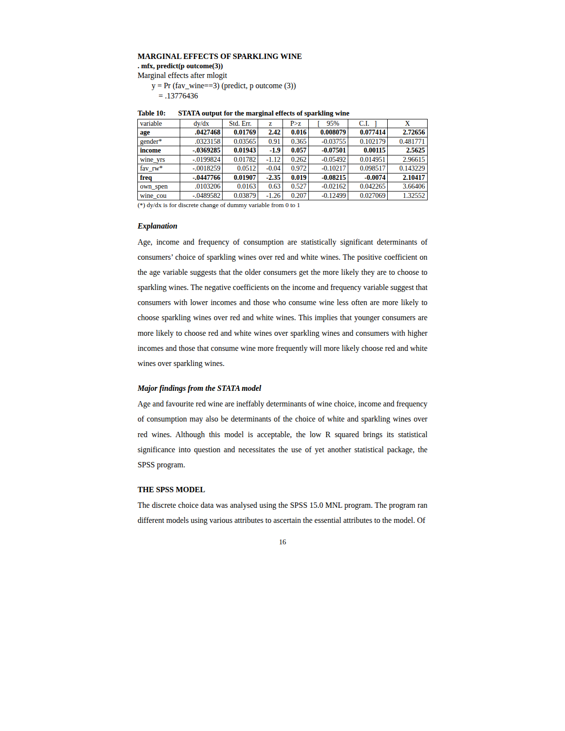MARGINAL EFFECTS OF SPARKLING WINE
. mfx, predict(p outcome(3))
Marginal effects after mlogit
y = Pr (fav_wine==3) (predict, p outcome (3))
= .13776436
Table 10: STATA output for the marginal effects of sparkling wine
| variable | dy/dx | Std. Err. | z | P>z | [ 95% | C.I. ] | X |
| --- | --- | --- | --- | --- | --- | --- | --- |
| age | .0427468 | 0.01769 | 2.42 | 0.016 | 0.008079 | 0.077414 | 2.72656 |
| gender* | .0323158 | 0.03565 | 0.91 | 0.365 | -0.03755 | 0.102179 | 0.481771 |
| income | -.0369285 | 0.01943 | -1.9 | 0.057 | -0.07501 | 0.00115 | 2.5625 |
| wine_yrs | -.0199824 | 0.01782 | -1.12 | 0.262 | -0.05492 | 0.014951 | 2.96615 |
| fav_rw* | -.0018259 | 0.0512 | -0.04 | 0.972 | -0.10217 | 0.098517 | 0.143229 |
| freq | -.0447766 | 0.01907 | -2.35 | 0.019 | -0.08215 | -0.0074 | 2.10417 |
| own_spen | .0103206 | 0.0163 | 0.63 | 0.527 | -0.02162 | 0.042265 | 3.66406 |
| wine_cou | -.0489582 | 0.03879 | -1.26 | 0.207 | -0.12499 | 0.027069 | 1.32552 |
(*) dy/dx is for discrete change of dummy variable from 0 to 1
Explanation
Age, income and frequency of consumption are statistically significant determinants of consumers’ choice of sparkling wines over red and white wines. The positive coefficient on the age variable suggests that the older consumers get the more likely they are to choose to sparkling wines. The negative coefficients on the income and frequency variable suggest that consumers with lower incomes and those who consume wine less often are more likely to choose sparkling wines over red and white wines. This implies that younger consumers are more likely to choose red and white wines over sparkling wines and consumers with higher incomes and those that consume wine more frequently will more likely choose red and white wines over sparkling wines.
Major findings from the STATA model
Age and favourite red wine are ineffably determinants of wine choice, income and frequency of consumption may also be determinants of the choice of white and sparkling wines over red wines. Although this model is acceptable, the low R squared brings its statistical significance into question and necessitates the use of yet another statistical package, the SPSS program.
THE SPSS MODEL
The discrete choice data was analysed using the SPSS 15.0 MNL program. The program ran different models using various attributes to ascertain the essential attributes to the model. Of
16